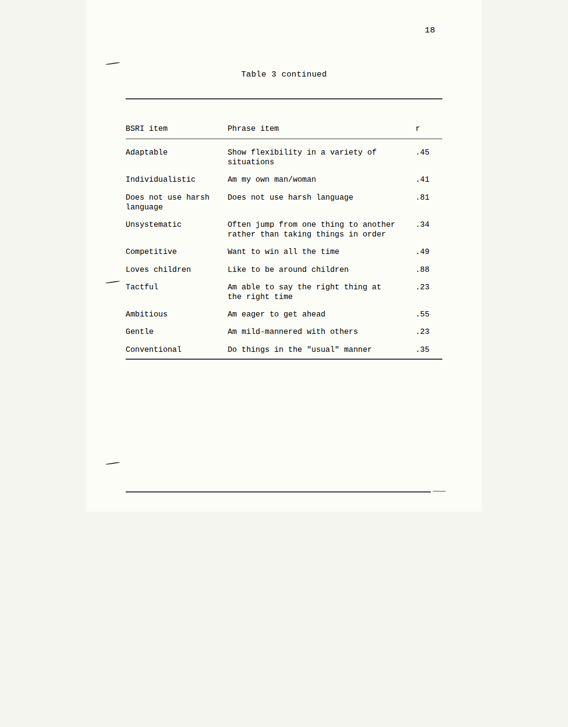18
Table 3 continued
| BSRI item | Phrase item | r |
| --- | --- | --- |
| Adaptable | Show flexibility in a variety of situations | .45 |
| Individualistic | Am my own man/woman | .41 |
| Does not use harsh language | Does not use harsh language | .81 |
| Unsystematic | Often jump from one thing to another rather than taking things in order | .34 |
| Competitive | Want to win all the time | .49 |
| Loves children | Like to be around children | .88 |
| Tactful | Am able to say the right thing at the right time | .23 |
| Ambitious | Am eager to get ahead | .55 |
| Gentle | Am mild-mannered with others | .23 |
| Conventional | Do things in the "usual" manner | .35 |
———